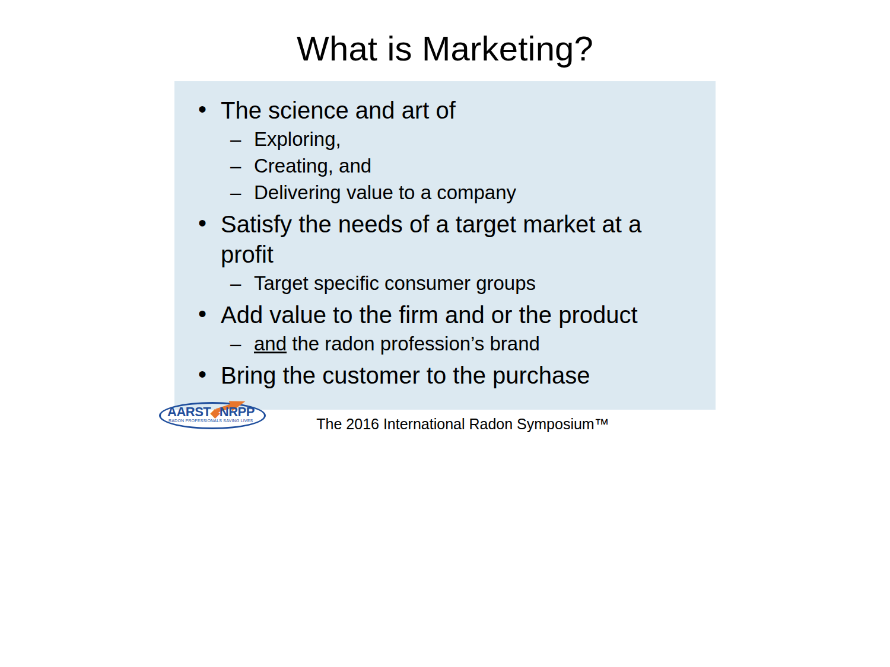What is Marketing?
The science and art of
Exploring,
Creating, and
Delivering value to a company
Satisfy the needs of a target market at a profit
Target specific consumer groups
Add value to the firm and or the product
and the radon profession’s brand
Bring the customer to the purchase
AARST◆NRPP
RADON PROFESSIONALS SAVING LIVES
The 2016 International Radon Symposium™